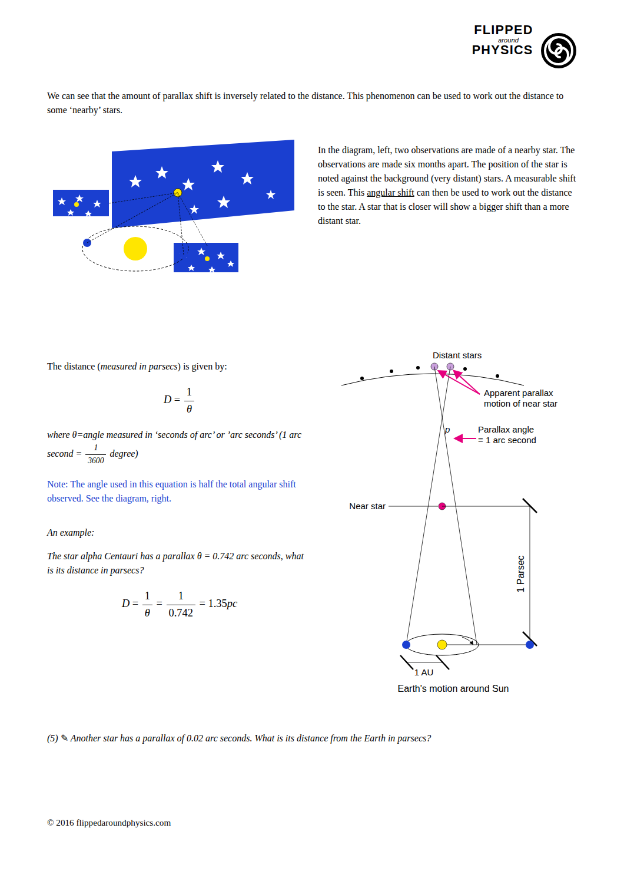FLIPPED around PHYSICS
We can see that the amount of parallax shift is inversely related to the distance. This phenomenon can be used to work out the distance to some ‘nearby’ stars.
In the diagram, left, two observations are made of a nearby star. The observations are made six months apart. The position of the star is noted against the background (very distant) stars. A measurable shift is seen. This angular shift can then be used to work out the distance to the star. A star that is closer will show a bigger shift than a more distant star.
The distance (measured in parsecs) is given by:
D = 1 θ
where θ=angle measured in ‘seconds of arc’ or ’arc seconds’ (1 arc second = 1 3600 degree)
Note: The angle used in this equation is half the total angular shift observed. See the diagram, right.
An example:
The star alpha Centauri has a parallax θ = 0.742 arc seconds, what is its distance in parsecs?
D = 1 θ = 1 0.742 = 1.35pc
Distant stars Apparent parallax motion of near star Near star p Parallax angle = 1 arc second 1 Parsec 1 AU Earth's motion around Sun
(5) ✎Another star has a parallax of 0.02 arc seconds. What is its distance from the Earth in parsecs?
© 2016 flippedaroundphysics.com